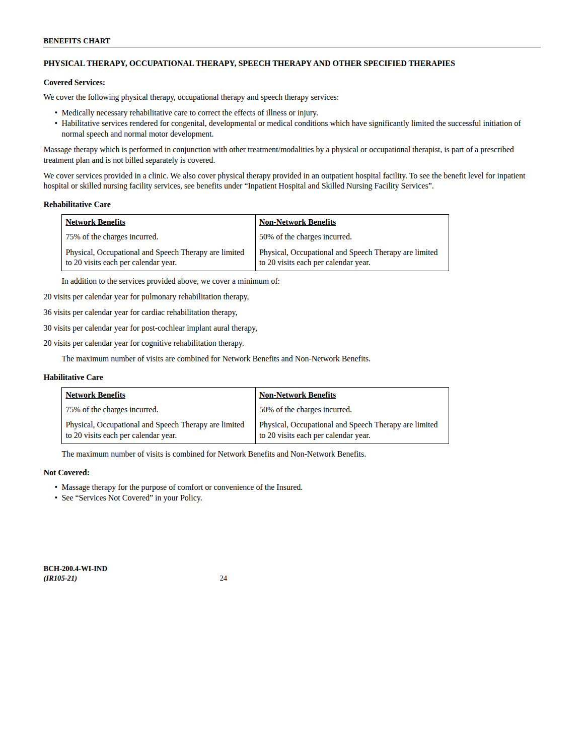BENEFITS CHART
PHYSICAL THERAPY, OCCUPATIONAL THERAPY, SPEECH THERAPY AND OTHER SPECIFIED THERAPIES
Covered Services:
We cover the following physical therapy, occupational therapy and speech therapy services:
Medically necessary rehabilitative care to correct the effects of illness or injury.
Habilitative services rendered for congenital, developmental or medical conditions which have significantly limited the successful initiation of normal speech and normal motor development.
Massage therapy which is performed in conjunction with other treatment/modalities by a physical or occupational therapist, is part of a prescribed treatment plan and is not billed separately is covered.
We cover services provided in a clinic. We also cover physical therapy provided in an outpatient hospital facility. To see the benefit level for inpatient hospital or skilled nursing facility services, see benefits under “Inpatient Hospital and Skilled Nursing Facility Services”.
Rehabilitative Care
| Network Benefits 75% of the charges incurred. Physical, Occupational and Speech Therapy are limited to 20 visits each per calendar year. | Non-Network Benefits 50% of the charges incurred. Physical, Occupational and Speech Therapy are limited to 20 visits each per calendar year. |
In addition to the services provided above, we cover a minimum of:
20 visits per calendar year for pulmonary rehabilitation therapy,
36 visits per calendar year for cardiac rehabilitation therapy,
30 visits per calendar year for post-cochlear implant aural therapy,
20 visits per calendar year for cognitive rehabilitation therapy.
The maximum number of visits are combined for Network Benefits and Non-Network Benefits.
Habilitative Care
| Network Benefits 75% of the charges incurred. Physical, Occupational and Speech Therapy are limited to 20 visits each per calendar year. | Non-Network Benefits 50% of the charges incurred. Physical, Occupational and Speech Therapy are limited to 20 visits each per calendar year. |
The maximum number of visits is combined for Network Benefits and Non-Network Benefits.
Not Covered:
Massage therapy for the purpose of comfort or convenience of the Insured.
See “Services Not Covered” in your Policy.
BCH-200.4-WI-IND
(IR105-21) 24